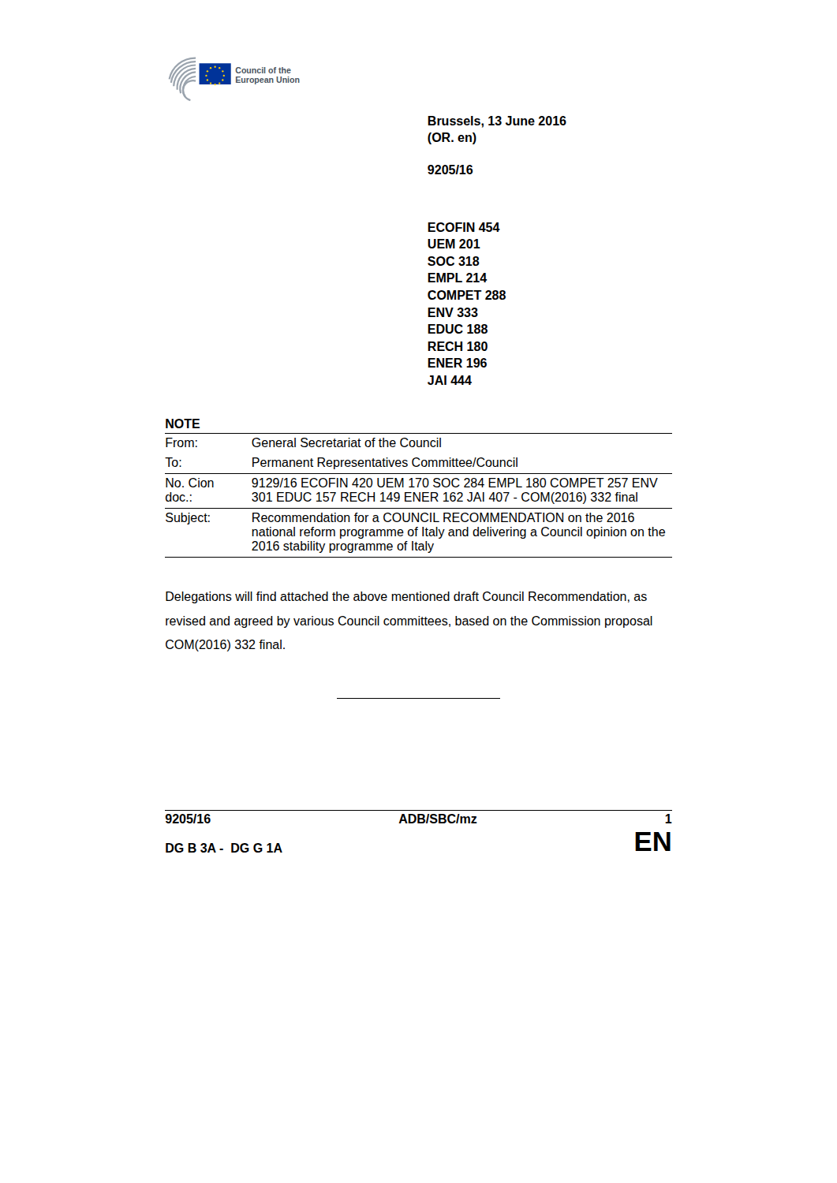Council of the European Union
Brussels, 13 June 2016
(OR. en)
9205/16
ECOFIN 454
UEM 201
SOC 318
EMPL 214
COMPET 288
ENV 333
EDUC 188
RECH 180
ENER 196
JAI 444
NOTE
| From: | General Secretariat of the Council |
| To: | Permanent Representatives Committee/Council |
| No. Cion doc.: | 9129/16 ECOFIN 420 UEM 170 SOC 284 EMPL 180 COMPET 257 ENV 301 EDUC 157 RECH 149 ENER 162 JAI 407 - COM(2016) 332 final |
| Subject: | Recommendation for a COUNCIL RECOMMENDATION on the 2016 national reform programme of Italy and delivering a Council opinion on the 2016 stability programme of Italy |
Delegations will find attached the above mentioned draft Council Recommendation, as revised and agreed by various Council committees, based on the Commission proposal COM(2016) 332 final.
9205/16
ADB/SBC/mz
1
DG B 3A - DG G 1A
EN